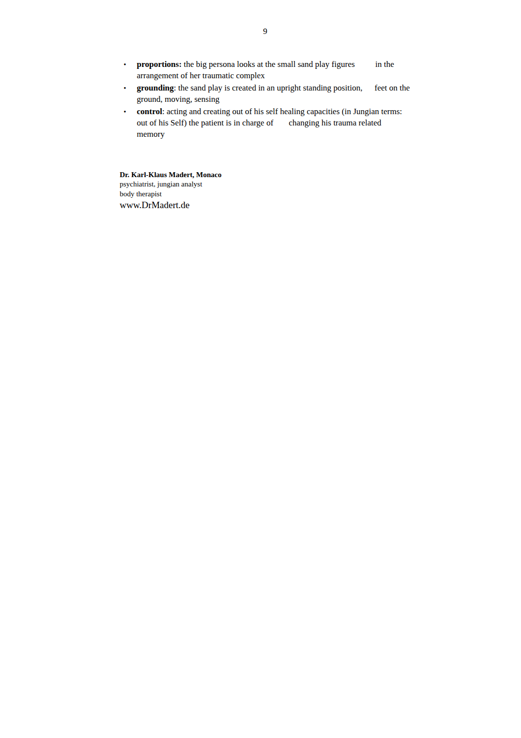9
proportions: the big persona looks at the small sand play figures in the arrangement of her traumatic complex
grounding: the sand play is created in an upright standing position, feet on the ground, moving, sensing
control: acting and creating out of his self healing capacities (in Jungian terms: out of his Self) the patient is in charge of changing his trauma related memory
Dr. Karl-Klaus Madert, Monaco
psychiatrist, jungian analyst
body therapist
www.DrMadert.de